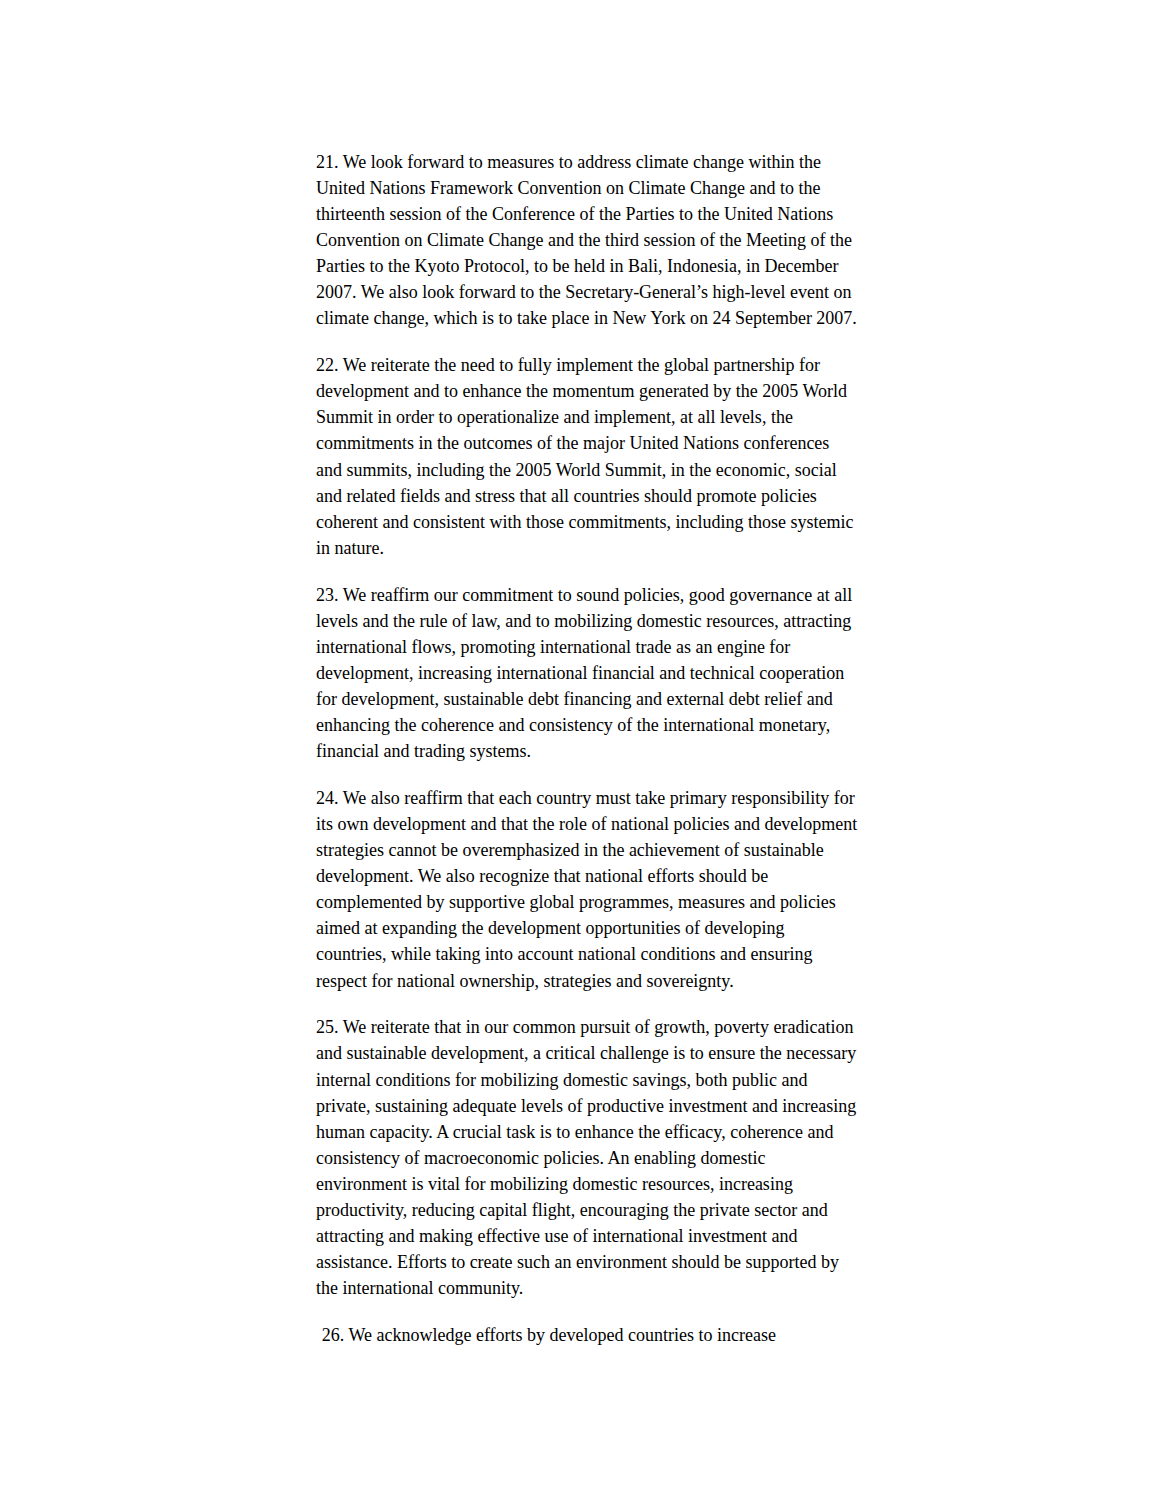21. We look forward to measures to address climate change within the United Nations Framework Convention on Climate Change and to the thirteenth session of the Conference of the Parties to the United Nations Convention on Climate Change and the third session of the Meeting of the Parties to the Kyoto Protocol, to be held in Bali, Indonesia, in December 2007. We also look forward to the Secretary-General’s high-level event on climate change, which is to take place in New York on 24 September 2007.
22. We reiterate the need to fully implement the global partnership for development and to enhance the momentum generated by the 2005 World Summit in order to operationalize and implement, at all levels, the commitments in the outcomes of the major United Nations conferences and summits, including the 2005 World Summit, in the economic, social and related fields and stress that all countries should promote policies coherent and consistent with those commitments, including those systemic in nature.
23. We reaffirm our commitment to sound policies, good governance at all levels and the rule of law, and to mobilizing domestic resources, attracting international flows, promoting international trade as an engine for development, increasing international financial and technical cooperation for development, sustainable debt financing and external debt relief and enhancing the coherence and consistency of the international monetary, financial and trading systems.
24. We also reaffirm that each country must take primary responsibility for its own development and that the role of national policies and development strategies cannot be overemphasized in the achievement of sustainable development. We also recognize that national efforts should be complemented by supportive global programmes, measures and policies aimed at expanding the development opportunities of developing countries, while taking into account national conditions and ensuring respect for national ownership, strategies and sovereignty.
25. We reiterate that in our common pursuit of growth, poverty eradication and sustainable development, a critical challenge is to ensure the necessary internal conditions for mobilizing domestic savings, both public and private, sustaining adequate levels of productive investment and increasing human capacity. A crucial task is to enhance the efficacy, coherence and consistency of macroeconomic policies. An enabling domestic environment is vital for mobilizing domestic resources, increasing productivity, reducing capital flight, encouraging the private sector and attracting and making effective use of international investment and assistance. Efforts to create such an environment should be supported by the international community.
26. We acknowledge efforts by developed countries to increase